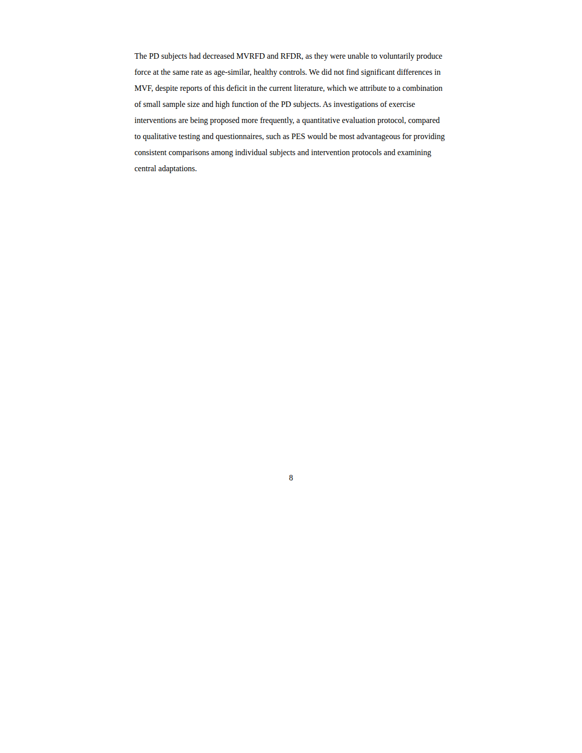The PD subjects had decreased MVRFD and RFDR, as they were unable to voluntarily produce force at the same rate as age-similar, healthy controls. We did not find significant differences in MVF, despite reports of this deficit in the current literature, which we attribute to a combination of small sample size and high function of the PD subjects. As investigations of exercise interventions are being proposed more frequently, a quantitative evaluation protocol, compared to qualitative testing and questionnaires, such as PES would be most advantageous for providing consistent comparisons among individual subjects and intervention protocols and examining central adaptations.
8